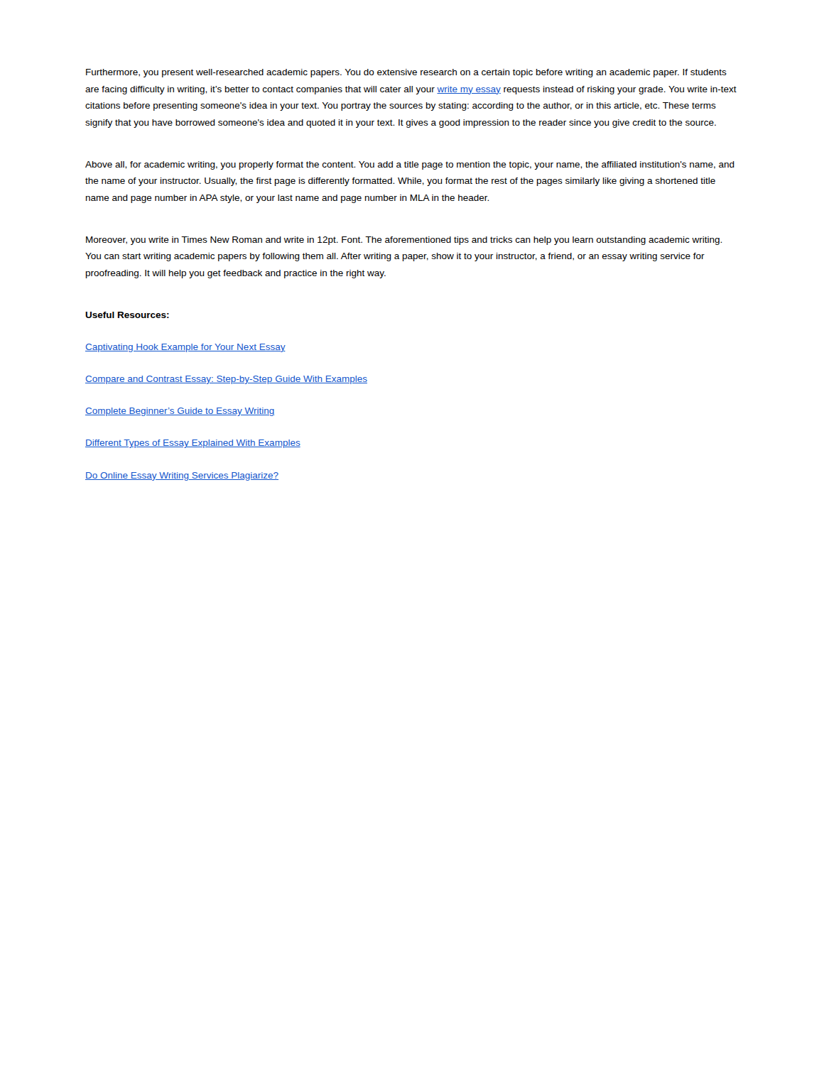Furthermore, you present well-researched academic papers. You do extensive research on a certain topic before writing an academic paper. If students are facing difficulty in writing, it’s better to contact companies that will cater all your write my essay requests instead of risking your grade. You write in-text citations before presenting someone's idea in your text. You portray the sources by stating: according to the author, or in this article, etc. These terms signify that you have borrowed someone's idea and quoted it in your text. It gives a good impression to the reader since you give credit to the source.
Above all, for academic writing, you properly format the content. You add a title page to mention the topic, your name, the affiliated institution's name, and the name of your instructor. Usually, the first page is differently formatted. While, you format the rest of the pages similarly like giving a shortened title name and page number in APA style, or your last name and page number in MLA in the header.
Moreover, you write in Times New Roman and write in 12pt. Font. The aforementioned tips and tricks can help you learn outstanding academic writing. You can start writing academic papers by following them all. After writing a paper, show it to your instructor, a friend, or an essay writing service for proofreading. It will help you get feedback and practice in the right way.
Useful Resources:
Captivating Hook Example for Your Next Essay
Compare and Contrast Essay: Step-by-Step Guide With Examples
Complete Beginner’s Guide to Essay Writing
Different Types of Essay Explained With Examples
Do Online Essay Writing Services Plagiarize?